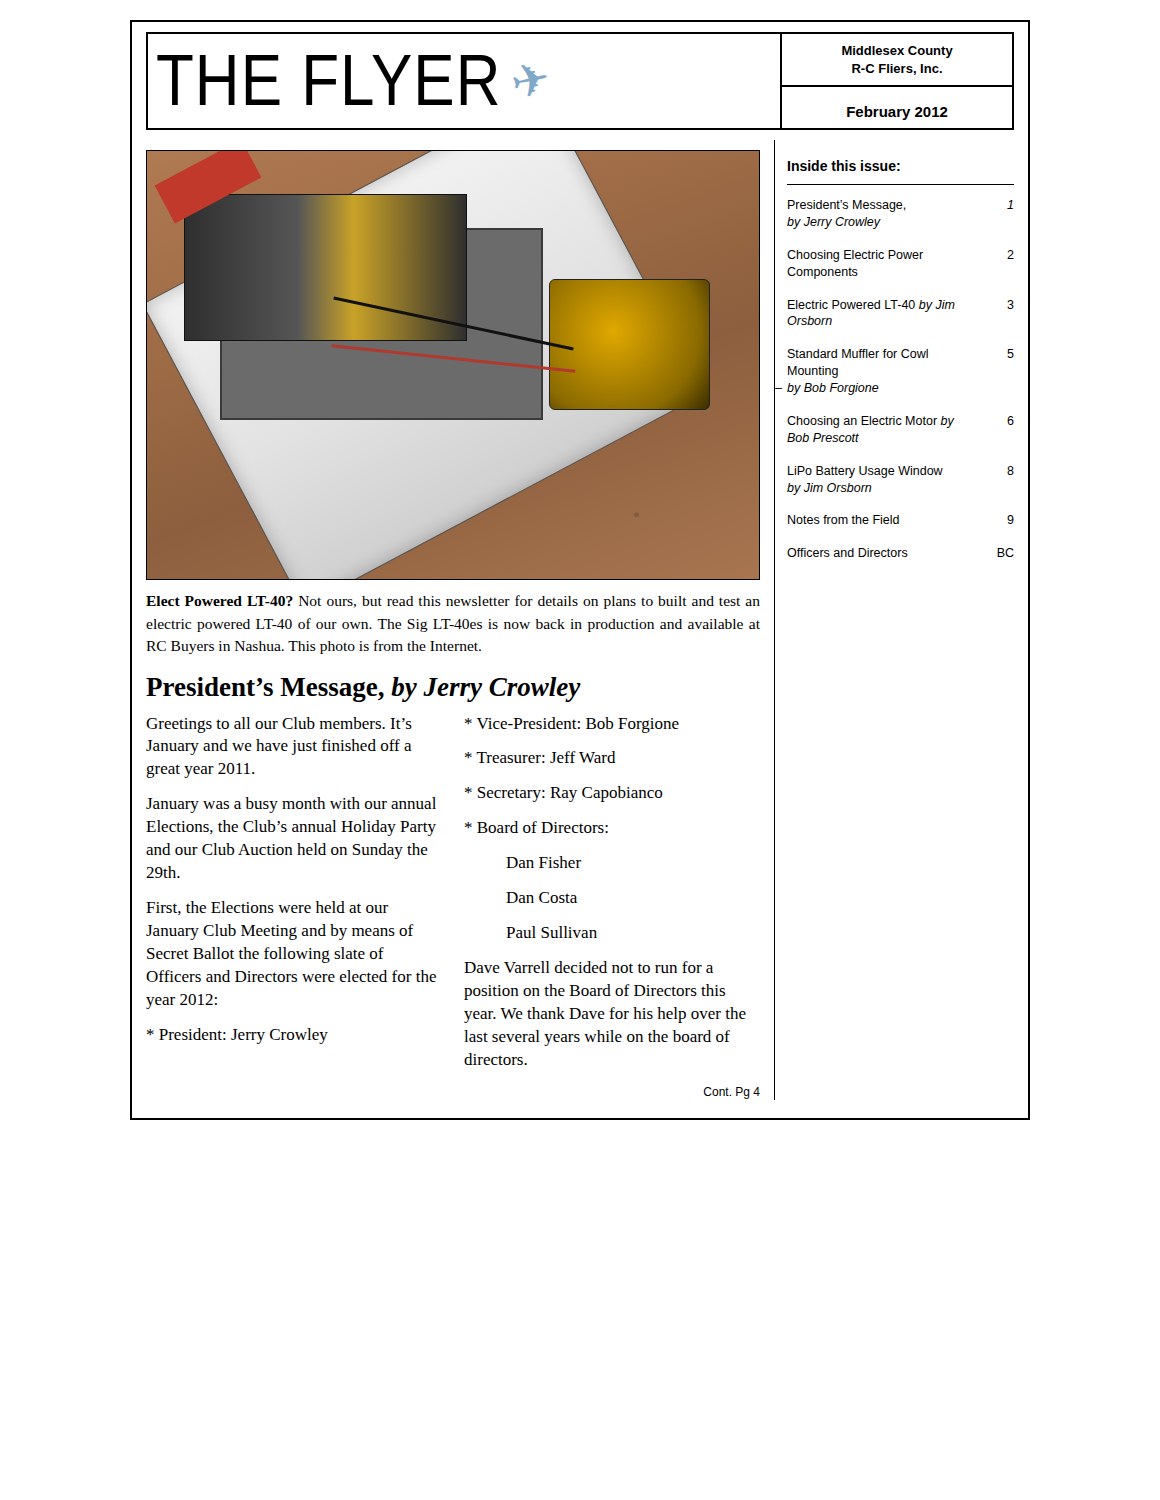The Flyer
✈
Middlesex County
R-C Fliers, Inc.
February 2012
Elect Powered LT-40? Not ours, but read this newsletter for details on plans to built and test an electric powered LT-40 of our own. The Sig LT-40es is now back in production and available at RC Buyers in Nashua. This photo is from the Internet.
President’s Message, by Jerry Crowley
Greetings to all our Club members. It’s January and we have just finished off a great year 2011.
January was a busy month with our annual Elections, the Club’s annual Holiday Party and our Club Auction held on Sunday the 29th.
First, the Elections were held at our January Club Meeting and by means of Secret Ballot the following slate of Officers and Directors were elected for the year 2012:
* President: Jerry Crowley
* Vice-President: Bob Forgione
* Treasurer: Jeff Ward
* Secretary: Ray Capobianco
* Board of Directors: Dan Fisher Dan Costa Paul Sullivan
Dave Varrell decided not to run for a position on the Board of Directors this year. We thank Dave for his help over the last several years while on the board of directors.
Cont. Pg 4
Inside this issue:
| President’s Message, by Jerry Crowley | 1 |
| Choosing Electric Power Components | 2 |
| Electric Powered LT-40 by Jim Orsborn | 3 |
| Standard Muffler for Cowl Mounting by Bob Forgione | 5 |
| Choosing an Electric Motor by Bob Prescott | 6 |
| LiPo Battery Usage Window by Jim Orsborn | 8 |
| Notes from the Field | 9 |
| Officers and Directors | BC |